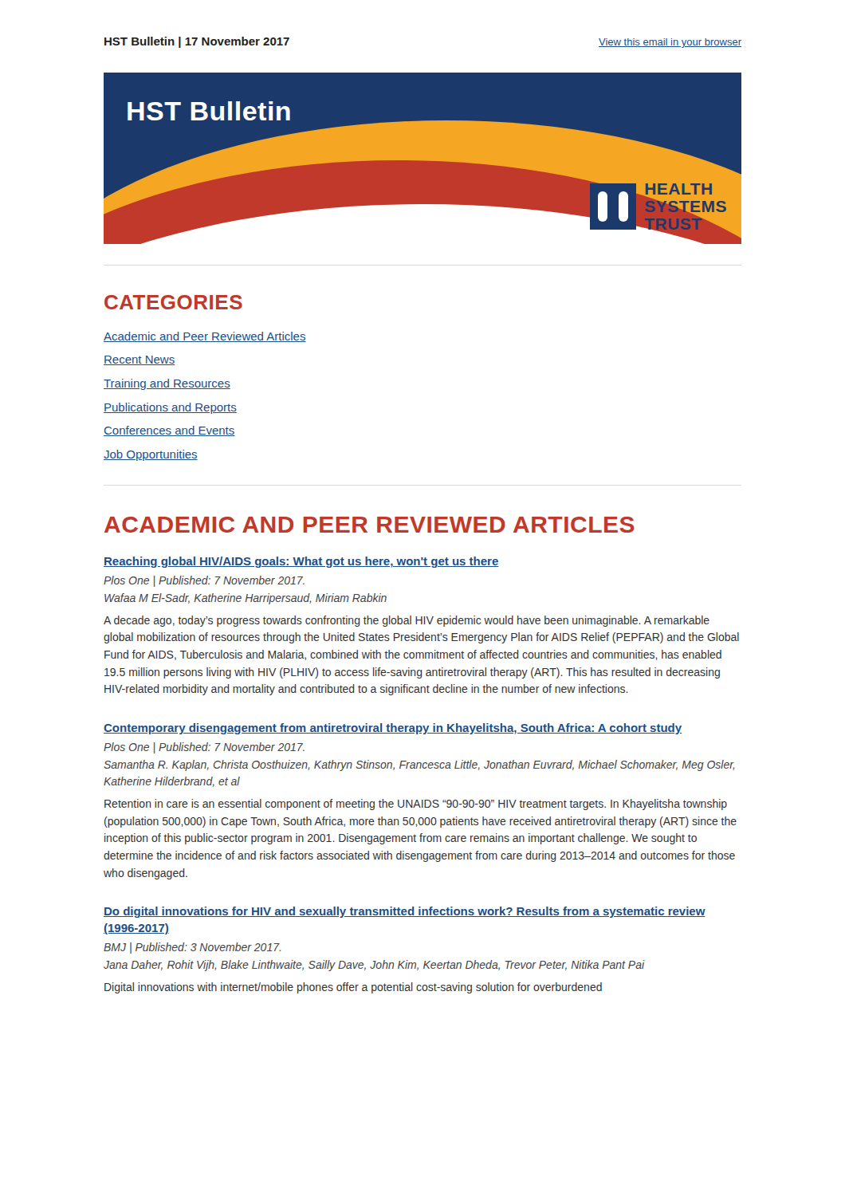HST Bulletin | 17 November 2017 View this email in your browser
HST Bulletin
HEALTH
SYSTEMS
TRUST
CATEGORIES
Academic and Peer Reviewed Articles
Recent News
Training and Resources
Publications and Reports
Conferences and Events
Job Opportunities
ACADEMIC AND PEER REVIEWED ARTICLES
Reaching global HIV/AIDS goals: What got us here, won't get us there
Plos One | Published: 7 November 2017.
Wafaa M El-Sadr, Katherine Harripersaud, Miriam Rabkin
A decade ago, today’s progress towards confronting the global HIV epidemic would have been unimaginable. A remarkable global mobilization of resources through the United States President’s Emergency Plan for AIDS Relief (PEPFAR) and the Global Fund for AIDS, Tuberculosis and Malaria, combined with the commitment of affected countries and communities, has enabled 19.5 million persons living with HIV (PLHIV) to access life-saving antiretroviral therapy (ART). This has resulted in decreasing HIV-related morbidity and mortality and contributed to a significant decline in the number of new infections.
Contemporary disengagement from antiretroviral therapy in Khayelitsha, South Africa: A cohort study
Plos One | Published: 7 November 2017.
Samantha R. Kaplan, Christa Oosthuizen, Kathryn Stinson, Francesca Little, Jonathan Euvrard, Michael Schomaker, Meg Osler, Katherine Hilderbrand, et al
Retention in care is an essential component of meeting the UNAIDS “90-90-90” HIV treatment targets. In Khayelitsha township (population 500,000) in Cape Town, South Africa, more than 50,000 patients have received antiretroviral therapy (ART) since the inception of this public-sector program in 2001. Disengagement from care remains an important challenge. We sought to determine the incidence of and risk factors associated with disengagement from care during 2013–2014 and outcomes for those who disengaged.
Do digital innovations for HIV and sexually transmitted infections work? Results from a systematic review (1996-2017)
BMJ | Published: 3 November 2017.
Jana Daher, Rohit Vijh, Blake Linthwaite, Sailly Dave, John Kim, Keertan Dheda, Trevor Peter, Nitika Pant Pai
Digital innovations with internet/mobile phones offer a potential cost-saving solution for overburdened